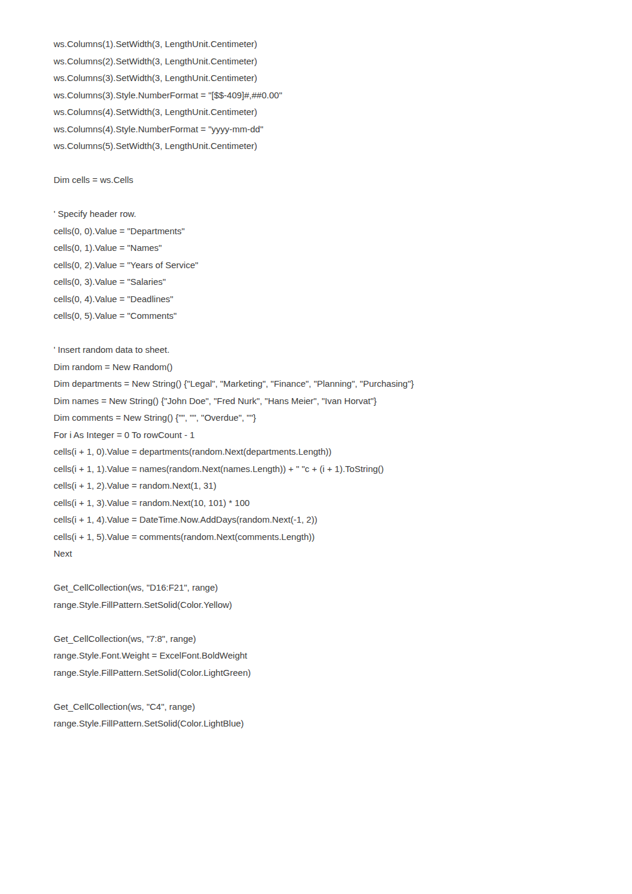ws.Columns(1).SetWidth(3, LengthUnit.Centimeter)
ws.Columns(2).SetWidth(3, LengthUnit.Centimeter)
ws.Columns(3).SetWidth(3, LengthUnit.Centimeter)
ws.Columns(3).Style.NumberFormat = "[$$-409]#,##0.00"
ws.Columns(4).SetWidth(3, LengthUnit.Centimeter)
ws.Columns(4).Style.NumberFormat = "yyyy-mm-dd"
ws.Columns(5).SetWidth(3, LengthUnit.Centimeter)

Dim cells = ws.Cells

' Specify header row.
cells(0, 0).Value = "Departments"
cells(0, 1).Value = "Names"
cells(0, 2).Value = "Years of Service"
cells(0, 3).Value = "Salaries"
cells(0, 4).Value = "Deadlines"
cells(0, 5).Value = "Comments"

' Insert random data to sheet.
Dim random = New Random()
Dim departments = New String() {"Legal", "Marketing", "Finance", "Planning", "Purchasing"}
Dim names = New String() {"John Doe", "Fred Nurk", "Hans Meier", "Ivan Horvat"}
Dim comments = New String() {"", "", "Overdue", ""}
For i As Integer = 0 To rowCount - 1
cells(i + 1, 0).Value = departments(random.Next(departments.Length))
cells(i + 1, 1).Value = names(random.Next(names.Length)) + " "c + (i + 1).ToString()
cells(i + 1, 2).Value = random.Next(1, 31)
cells(i + 1, 3).Value = random.Next(10, 101) * 100
cells(i + 1, 4).Value = DateTime.Now.AddDays(random.Next(-1, 2))
cells(i + 1, 5).Value = comments(random.Next(comments.Length))
Next

Get_CellCollection(ws, "D16:F21", range)
range.Style.FillPattern.SetSolid(Color.Yellow)

Get_CellCollection(ws, "7:8", range)
range.Style.Font.Weight = ExcelFont.BoldWeight
range.Style.FillPattern.SetSolid(Color.LightGreen)

Get_CellCollection(ws, "C4", range)
range.Style.FillPattern.SetSolid(Color.LightBlue)